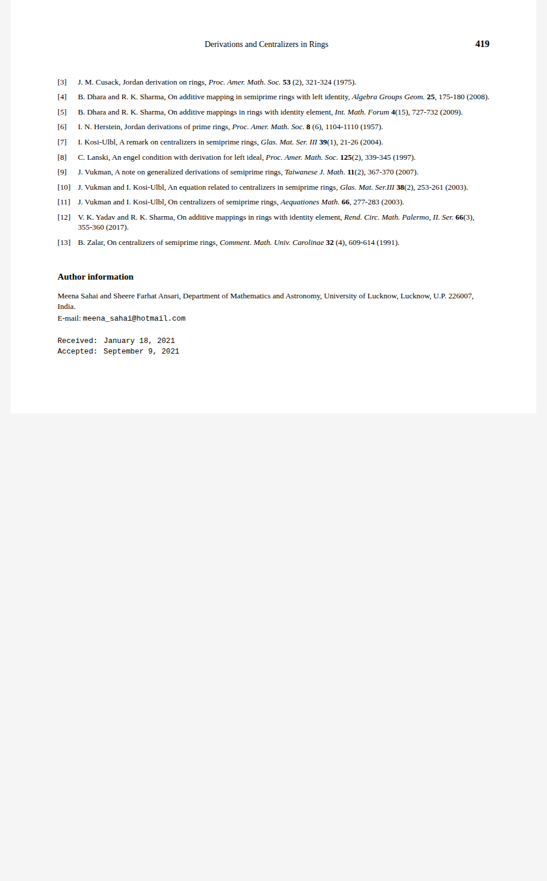Derivations and Centralizers in Rings 419
[3] J. M. Cusack, Jordan derivation on rings, Proc. Amer. Math. Soc. 53 (2), 321-324 (1975).
[4] B. Dhara and R. K. Sharma, On additive mapping in semiprime rings with left identity, Algebra Groups Geom. 25, 175-180 (2008).
[5] B. Dhara and R. K. Sharma, On additive mappings in rings with identity element, Int. Math. Forum 4(15), 727-732 (2009).
[6] I. N. Herstein, Jordan derivations of prime rings, Proc. Amer. Math. Soc. 8 (6), 1104-1110 (1957).
[7] I. Kosi-Ulbl, A remark on centralizers in semiprime rings, Glas. Mat. Ser. III 39(1), 21-26 (2004).
[8] C. Lanski, An engel condition with derivation for left ideal, Proc. Amer. Math. Soc. 125(2), 339-345 (1997).
[9] J. Vukman, A note on generalized derivations of semiprime rings, Taiwanese J. Math. 11(2), 367-370 (2007).
[10] J. Vukman and I. Kosi-Ulbl, An equation related to centralizers in semiprime rings, Glas. Mat. Ser.III 38(2), 253-261 (2003).
[11] J. Vukman and I. Kosi-Ulbl, On centralizers of semiprime rings, Aequationes Math. 66, 277-283 (2003).
[12] V. K. Yadav and R. K. Sharma, On additive mappings in rings with identity element, Rend. Circ. Math. Palermo, II. Ser. 66(3), 355-360 (2017).
[13] B. Zalar, On centralizers of semiprime rings, Comment. Math. Univ. Carolinae 32 (4), 609-614 (1991).
Author information
Meena Sahai and Sheere Farhat Ansari, Department of Mathematics and Astronomy, University of Lucknow, Lucknow, U.P. 226007, India.
E-mail: meena_sahai@hotmail.com
Received: January 18, 2021
Accepted: September 9, 2021